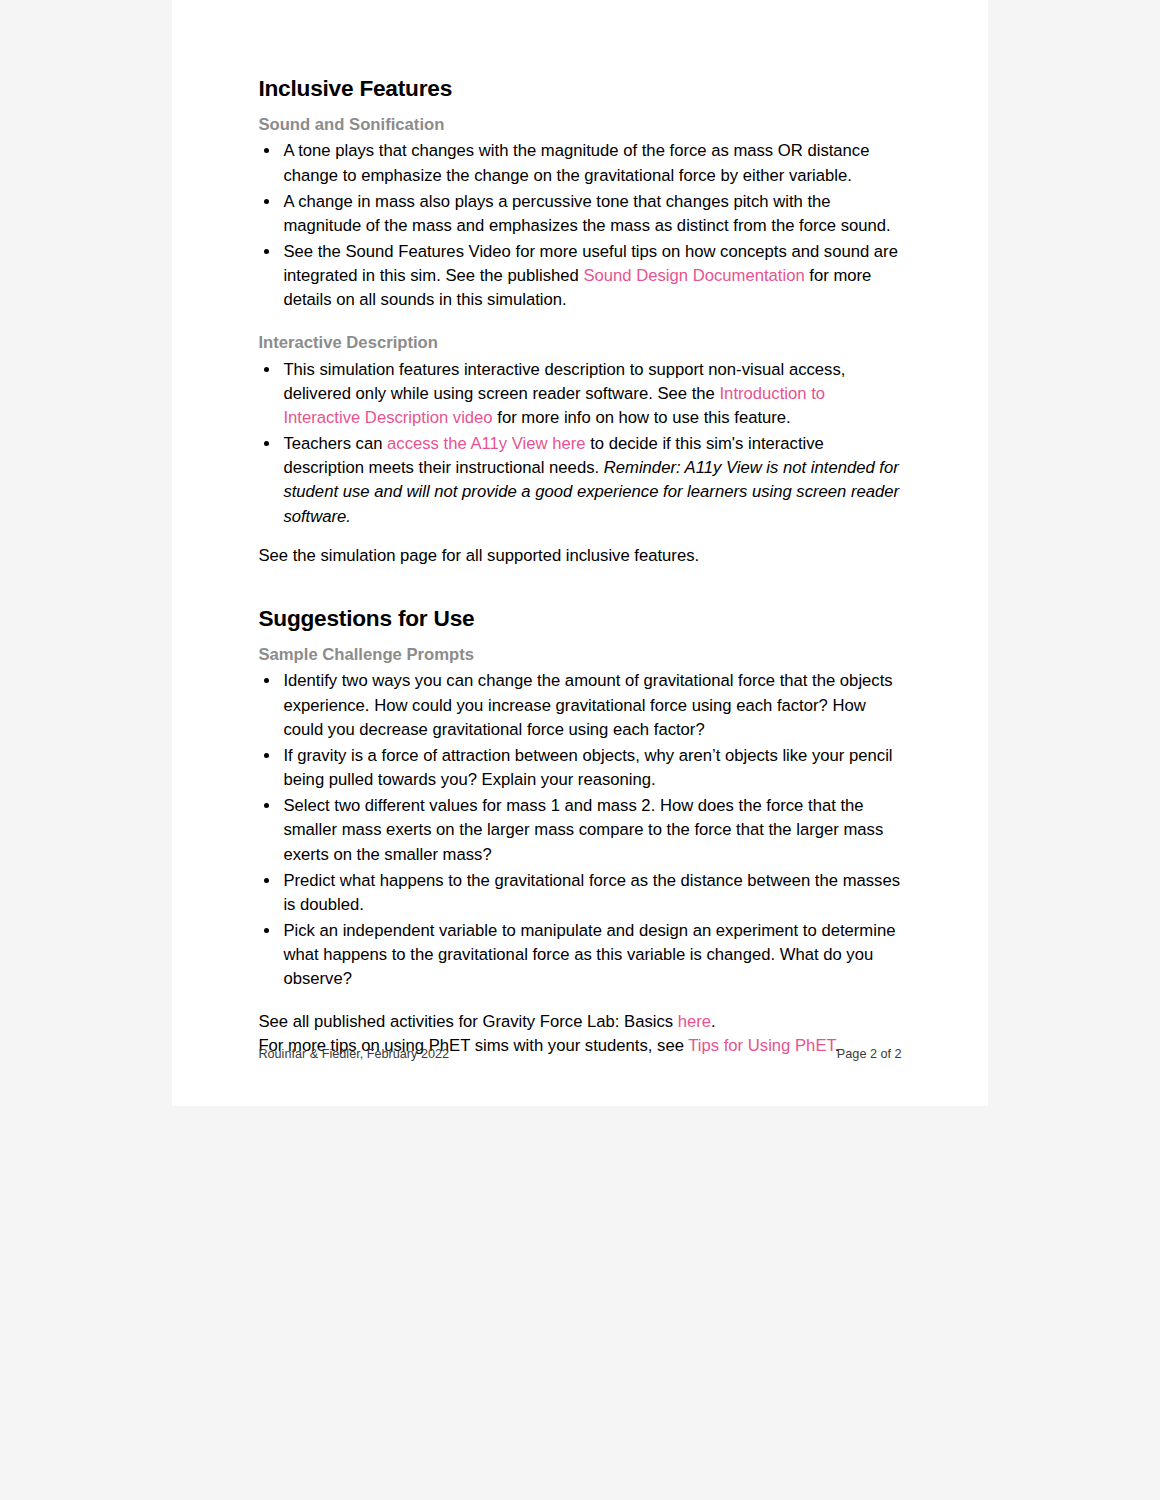Inclusive Features
Sound and Sonification
A tone plays that changes with the magnitude of the force as mass OR distance change to emphasize the change on the gravitational force by either variable.
A change in mass also plays a percussive tone that changes pitch with the magnitude of the mass and emphasizes the mass as distinct from the force sound.
See the Sound Features Video for more useful tips on how concepts and sound are integrated in this sim. See the published Sound Design Documentation for more details on all sounds in this simulation.
Interactive Description
This simulation features interactive description to support non-visual access, delivered only while using screen reader software. See the Introduction to Interactive Description video for more info on how to use this feature.
Teachers can access the A11y View here to decide if this sim's interactive description meets their instructional needs. Reminder: A11y View is not intended for student use and will not provide a good experience for learners using screen reader software.
See the simulation page for all supported inclusive features.
Suggestions for Use
Sample Challenge Prompts
Identify two ways you can change the amount of gravitational force that the objects experience. How could you increase gravitational force using each factor? How could you decrease gravitational force using each factor?
If gravity is a force of attraction between objects, why aren’t objects like your pencil being pulled towards you? Explain your reasoning.
Select two different values for mass 1 and mass 2. How does the force that the smaller mass exerts on the larger mass compare to the force that the larger mass exerts on the smaller mass?
Predict what happens to the gravitational force as the distance between the masses is doubled.
Pick an independent variable to manipulate and design an experiment to determine what happens to the gravitational force as this variable is changed. What do you observe?
See all published activities for Gravity Force Lab: Basics here.
For more tips on using PhET sims with your students, see Tips for Using PhET.
Rouinfar & Fiedler, February 2022 Page 2 of 2